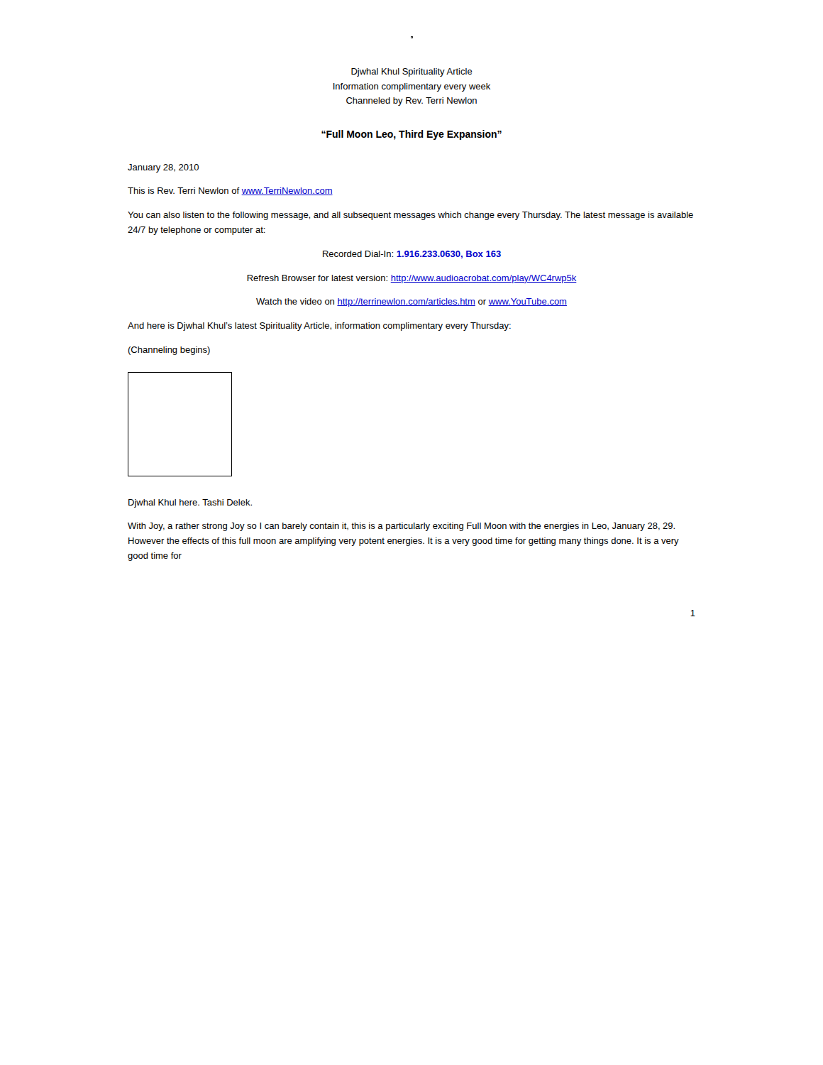Djwhal Khul Spirituality Article
Information complimentary every week
Channeled by Rev. Terri Newlon
“Full Moon Leo, Third Eye Expansion”
January 28, 2010
This is Rev. Terri Newlon of www.TerriNewlon.com
You can also listen to the following message, and all subsequent messages which change every Thursday. The latest message is available 24/7 by telephone or computer at:
Recorded Dial-In: 1.916.233.0630, Box 163
Refresh Browser for latest version: http://www.audioacrobat.com/play/WC4rwp5k
Watch the video on http://terrinewlon.com/articles.htm or www.YouTube.com
And here is Djwhal Khul’s latest Spirituality Article, information complimentary every Thursday:
(Channeling begins)
Djwhal Khul here. Tashi Delek.
With Joy, a rather strong Joy so I can barely contain it, this is a particularly exciting Full Moon with the energies in Leo, January 28, 29. However the effects of this full moon are amplifying very potent energies. It is a very good time for getting many things done. It is a very good time for
1